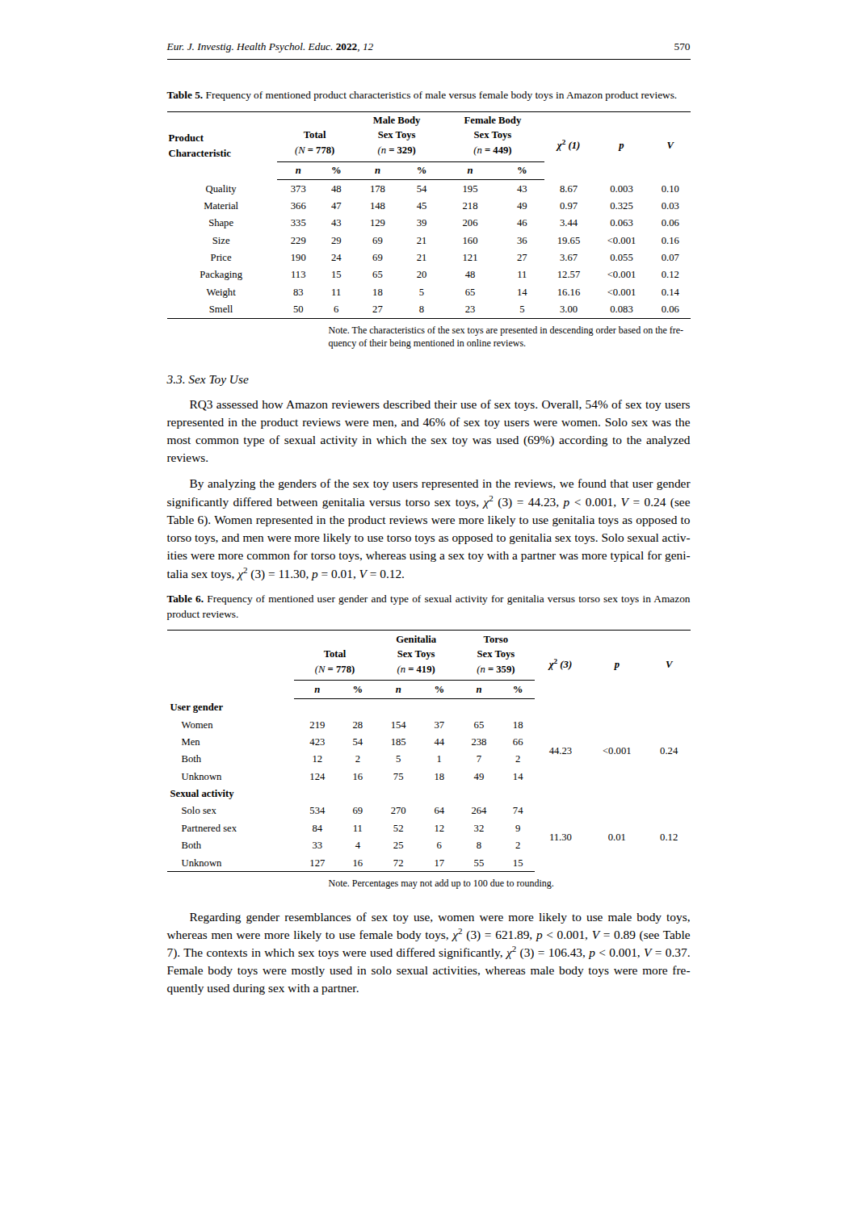Eur. J. Investig. Health Psychol. Educ. 2022, 12 570
Table 5. Frequency of mentioned product characteristics of male versus female body toys in Amazon product reviews.
| Product Characteristic | Total (N = 778) | Male Body Sex Toys (n = 329) | Female Body Sex Toys (n = 449) | χ 2 (1) | p | V |
| --- | --- | --- | --- | --- | --- | --- |
| n | % | n | % | n | % |
| Quality | 373 | 48 | 178 | 54 | 195 | 43 | 8.67 | 0.003 | 0.10 |
| Material | 366 | 47 | 148 | 45 | 218 | 49 | 0.97 | 0.325 | 0.03 |
| Shape | 335 | 43 | 129 | 39 | 206 | 46 | 3.44 | 0.063 | 0.06 |
| Size | 229 | 29 | 69 | 21 | 160 | 36 | 19.65 | <0.001 | 0.16 |
| Price | 190 | 24 | 69 | 21 | 121 | 27 | 3.67 | 0.055 | 0.07 |
| Packaging | 113 | 15 | 65 | 20 | 48 | 11 | 12.57 | <0.001 | 0.12 |
| Weight | 83 | 11 | 18 | 5 | 65 | 14 | 16.16 | <0.001 | 0.14 |
| Smell | 50 | 6 | 27 | 8 | 23 | 5 | 3.00 | 0.083 | 0.06 |
Note. The characteristics of the sex toys are presented in descending order based on the frequency of their being mentioned in online reviews.
3.3. Sex Toy Use
RQ3 assessed how Amazon reviewers described their use of sex toys. Overall, 54% of sex toy users represented in the product reviews were men, and 46% of sex toy users were women. Solo sex was the most common type of sexual activity in which the sex toy was used (69%) according to the analyzed reviews.
By analyzing the genders of the sex toy users represented in the reviews, we found that user gender significantly differed between genitalia versus torso sex toys, χ2 (3) = 44.23, p < 0.001, V = 0.24 (see Table 6). Women represented in the product reviews were more likely to use genitalia toys as opposed to torso toys, and men were more likely to use torso toys as opposed to genitalia sex toys. Solo sexual activities were more common for torso toys, whereas using a sex toy with a partner was more typical for genitalia sex toys, χ2 (3) = 11.30, p = 0.01, V = 0.12.
Table 6. Frequency of mentioned user gender and type of sexual activity for genitalia versus torso sex toys in Amazon product reviews.
| | Total (N = 778) | Genitalia Sex Toys (n = 419) | Torso Sex Toys (n = 359) | χ 2 (3) | p | V |
| --- | --- | --- | --- | --- | --- | --- |
| n | % | n | % | n | % |
| User gender |
| Women | 219 | 28 | 154 | 37 | 65 | 18 | 44.23 | <0.001 | 0.24 |
| Men | 423 | 54 | 185 | 44 | 238 | 66 |
| Both | 12 | 2 | 5 | 1 | 7 | 2 |
| Unknown | 124 | 16 | 75 | 18 | 49 | 14 |
| Sexual activity |
| Solo sex | 534 | 69 | 270 | 64 | 264 | 74 | 11.30 | 0.01 | 0.12 |
| Partnered sex | 84 | 11 | 52 | 12 | 32 | 9 |
| Both | 33 | 4 | 25 | 6 | 8 | 2 |
| Unknown | 127 | 16 | 72 | 17 | 55 | 15 |
Note. Percentages may not add up to 100 due to rounding.
Regarding gender resemblances of sex toy use, women were more likely to use male body toys, whereas men were more likely to use female body toys, χ2 (3) = 621.89, p < 0.001, V = 0.89 (see Table 7). The contexts in which sex toys were used differed significantly, χ2 (3) = 106.43, p < 0.001, V = 0.37. Female body toys were mostly used in solo sexual activities, whereas male body toys were more frequently used during sex with a partner.